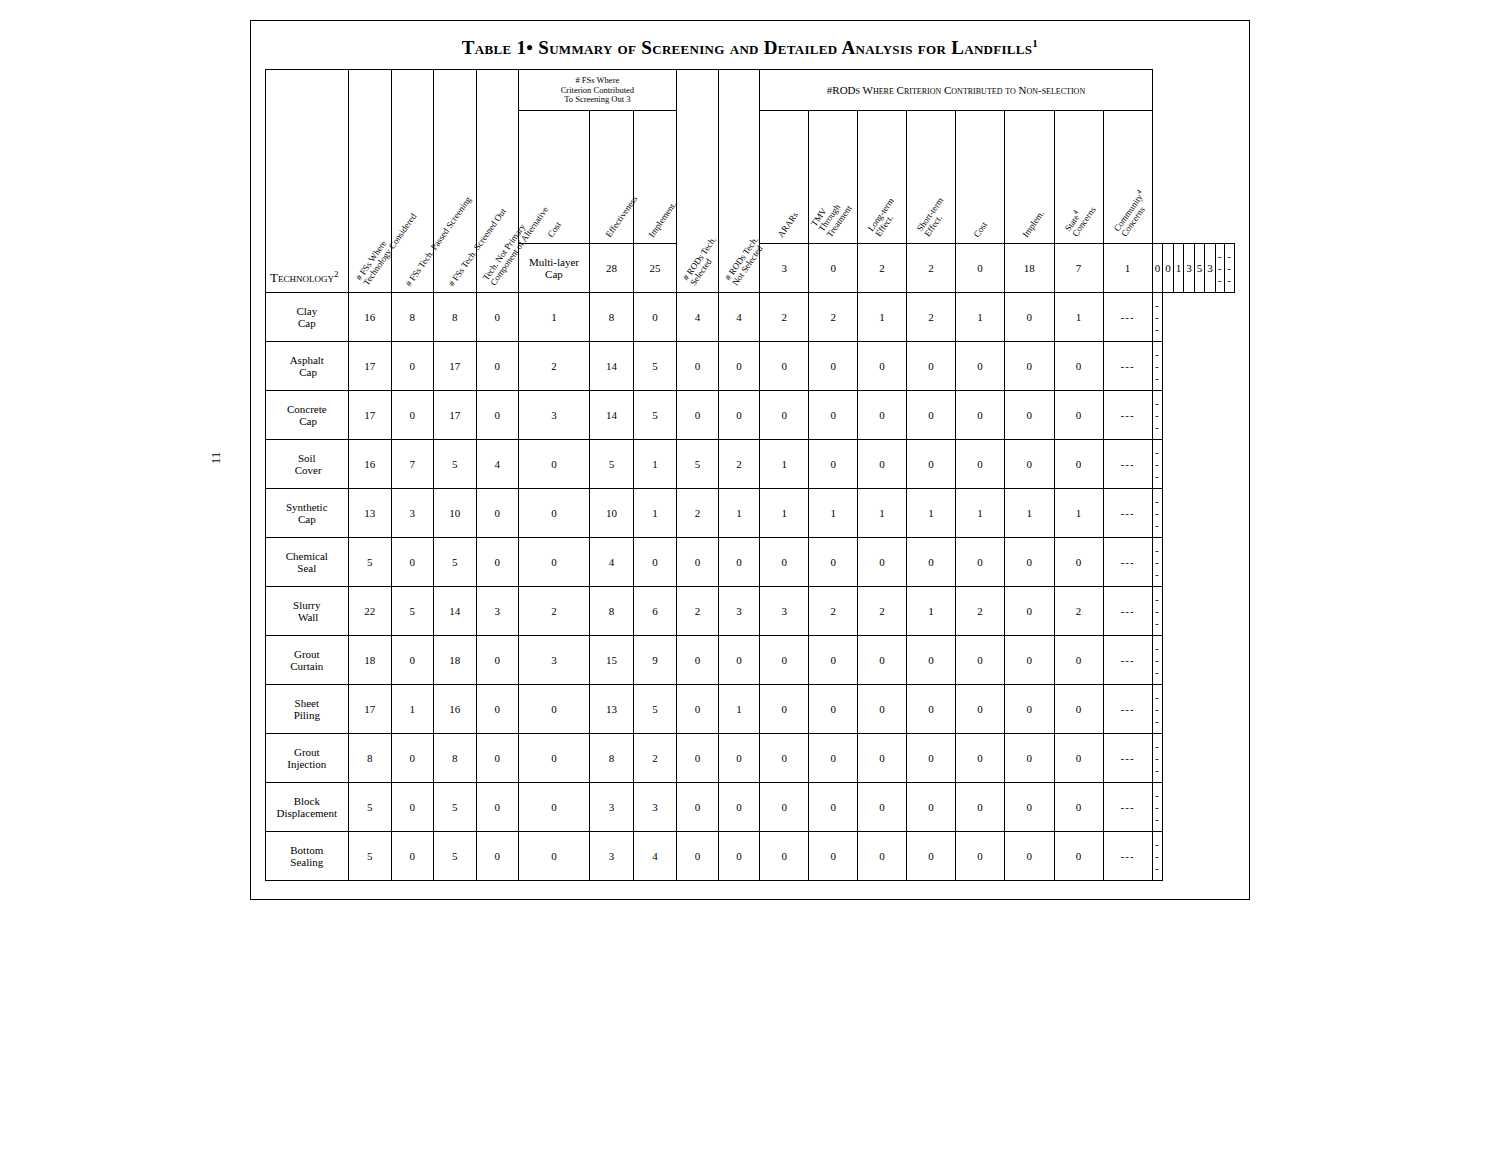11
Table 1• Summary of Screening and Detailed Analysis for Landfills1
| Technology 2 | # FSs Where Technology Considered | # FSs Tech. Passed Screening | # FSs Tech. Screened Out | Tech. Not Primary Component of Alternative | # FSs Where Criterion Contributed To Screening Out 3 | # RODs Tech. Selected | # RODs Tech. Not Selected | #RODs Where Criterion Contributed to Non-selection |
| Cost | Effectiveness | Implement. | ARARs | TMV Through Treatment | Long-term Effect. | Short-term Effect. | Cost | Implem. | State 4 Concerns | Community 4 Concerns |
| Multi-layer Cap | 28 | 25 | 3 | 0 | 2 | 2 | 0 | 18 | 7 | 1 | 0 | 0 | 1 | 3 | 5 | 3 | --- | --- |
| Clay Cap | 16 | 8 | 8 | 0 | 1 | 8 | 0 | 4 | 4 | 2 | 2 | 1 | 2 | 1 | 0 | 1 | --- | --- |
| Asphalt Cap | 17 | 0 | 17 | 0 | 2 | 14 | 5 | 0 | 0 | 0 | 0 | 0 | 0 | 0 | 0 | 0 | --- | --- |
| Concrete Cap | 17 | 0 | 17 | 0 | 3 | 14 | 5 | 0 | 0 | 0 | 0 | 0 | 0 | 0 | 0 | 0 | --- | --- |
| Soil Cover | 16 | 7 | 5 | 4 | 0 | 5 | 1 | 5 | 2 | 1 | 0 | 0 | 0 | 0 | 0 | 0 | --- | --- |
| Synthetic Cap | 13 | 3 | 10 | 0 | 0 | 10 | 1 | 2 | 1 | 1 | 1 | 1 | 1 | 1 | 1 | 1 | --- | --- |
| Chemical Seal | 5 | 0 | 5 | 0 | 0 | 4 | 0 | 0 | 0 | 0 | 0 | 0 | 0 | 0 | 0 | 0 | --- | --- |
| Slurry Wall | 22 | 5 | 14 | 3 | 2 | 8 | 6 | 2 | 3 | 3 | 2 | 2 | 1 | 2 | 0 | 2 | --- | --- |
| Grout Curtain | 18 | 0 | 18 | 0 | 3 | 15 | 9 | 0 | 0 | 0 | 0 | 0 | 0 | 0 | 0 | 0 | --- | --- |
| Sheet Piling | 17 | 1 | 16 | 0 | 0 | 13 | 5 | 0 | 1 | 0 | 0 | 0 | 0 | 0 | 0 | 0 | --- | --- |
| Grout Injection | 8 | 0 | 8 | 0 | 0 | 8 | 2 | 0 | 0 | 0 | 0 | 0 | 0 | 0 | 0 | 0 | --- | --- |
| Block Displacement | 5 | 0 | 5 | 0 | 0 | 3 | 3 | 0 | 0 | 0 | 0 | 0 | 0 | 0 | 0 | 0 | --- | --- |
| Bottom Sealing | 5 | 0 | 5 | 0 | 0 | 3 | 4 | 0 | 0 | 0 | 0 | 0 | 0 | 0 | 0 | 0 | --- | --- |